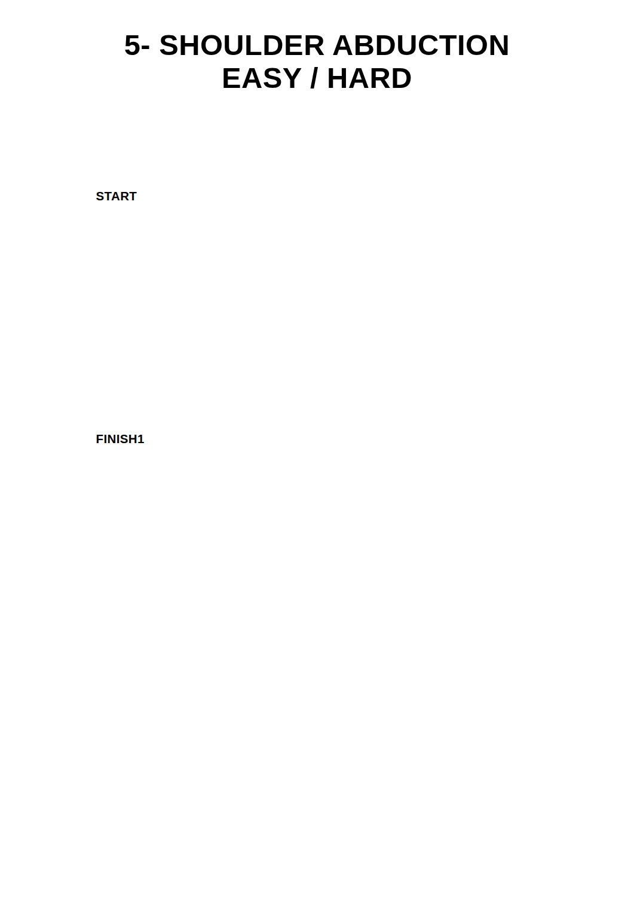5- SHOULDER ABDUCTION
EASY / HARD
START
FINISH1